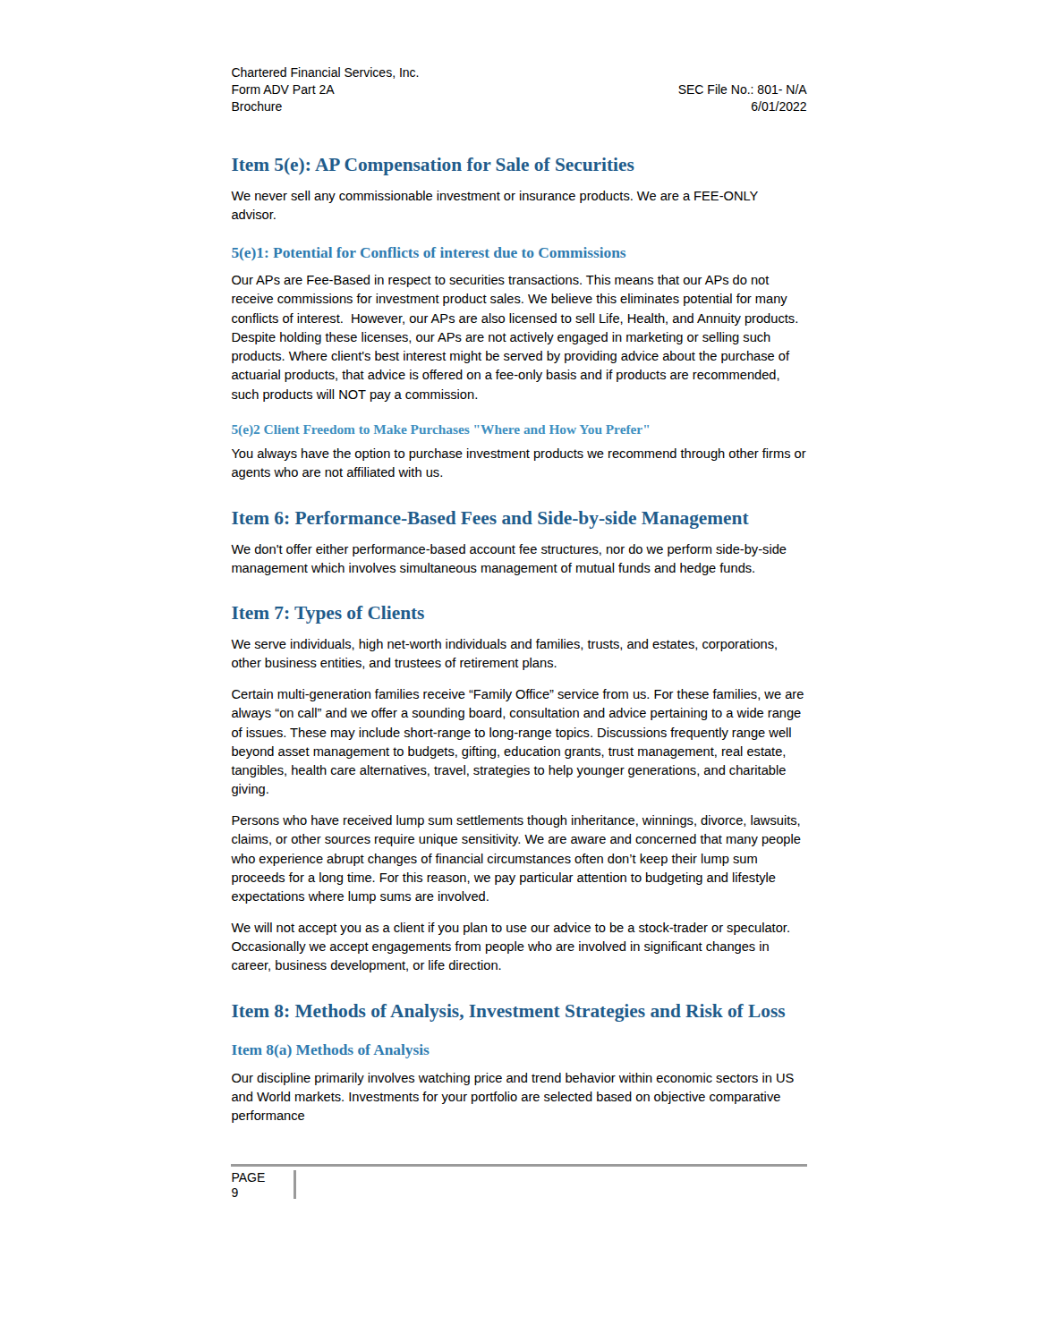Chartered Financial Services, Inc.
Form ADV Part 2A
Brochure
SEC File No.: 801- N/A
6/01/2022
Item 5(e): AP Compensation for Sale of Securities
We never sell any commissionable investment or insurance products. We are a FEE-ONLY advisor.
5(e)1: Potential for Conflicts of interest due to Commissions
Our APs are Fee-Based in respect to securities transactions. This means that our APs do not receive commissions for investment product sales. We believe this eliminates potential for many conflicts of interest. However, our APs are also licensed to sell Life, Health, and Annuity products. Despite holding these licenses, our APs are not actively engaged in marketing or selling such products. Where client's best interest might be served by providing advice about the purchase of actuarial products, that advice is offered on a fee-only basis and if products are recommended, such products will NOT pay a commission.
5(e)2 Client Freedom to Make Purchases "Where and How You Prefer"
You always have the option to purchase investment products we recommend through other firms or agents who are not affiliated with us.
Item 6: Performance-Based Fees and Side-by-side Management
We don't offer either performance-based account fee structures, nor do we perform side-by-side management which involves simultaneous management of mutual funds and hedge funds.
Item 7: Types of Clients
We serve individuals, high net-worth individuals and families, trusts, and estates, corporations, other business entities, and trustees of retirement plans.
Certain multi-generation families receive “Family Office” service from us. For these families, we are always “on call” and we offer a sounding board, consultation and advice pertaining to a wide range of issues. These may include short-range to long-range topics. Discussions frequently range well beyond asset management to budgets, gifting, education grants, trust management, real estate, tangibles, health care alternatives, travel, strategies to help younger generations, and charitable giving.
Persons who have received lump sum settlements though inheritance, winnings, divorce, lawsuits, claims, or other sources require unique sensitivity. We are aware and concerned that many people who experience abrupt changes of financial circumstances often don’t keep their lump sum proceeds for a long time. For this reason, we pay particular attention to budgeting and lifestyle expectations where lump sums are involved.
We will not accept you as a client if you plan to use our advice to be a stock-trader or speculator. Occasionally we accept engagements from people who are involved in significant changes in career, business development, or life direction.
Item 8: Methods of Analysis, Investment Strategies and Risk of Loss
Item 8(a) Methods of Analysis
Our discipline primarily involves watching price and trend behavior within economic sectors in US and World markets. Investments for your portfolio are selected based on objective comparative performance
PAGE
9